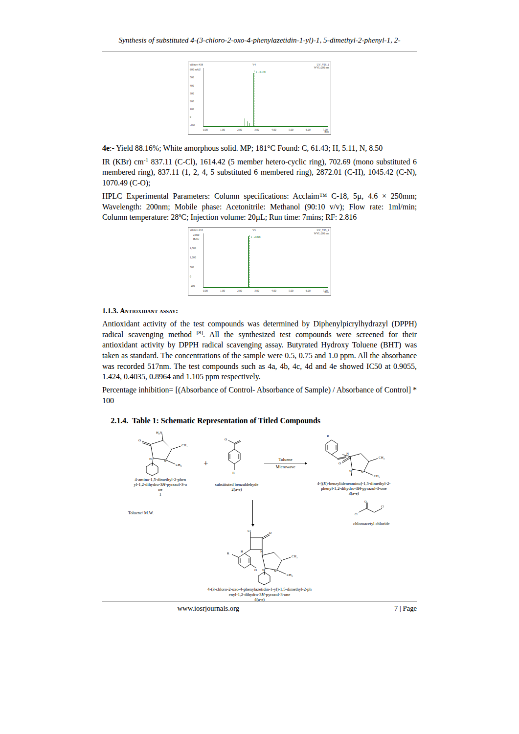Synthesis of substituted 4-(3-chloro-2-oxo-4-phenylazetidin-1-yl)-1, 5-dimethyl-2-phenyl-1, 2-
vibhav #38 V4 UV_VIS_1
WVL:200 nm
600 mAU 500 400 300 200 100 0 -100
1 - 3.178
0.001.002.003.004.005.006.007.00
min
4e:- Yield 88.16%; White amorphous solid. MP; 181°C Found: C, 61.43; H, 5.11, N, 8.50
IR (KBr) cm-1 837.11 (C-Cl), 1614.42 (5 member hetero-cyclic ring), 702.69 (mono substituted 6 membered ring), 837.11 (1, 2, 4, 5 substituted 6 membered ring), 2872.01 (C-H), 1045.42 (C-N), 1070.49 (C-O);
HPLC Experimental Parameters: Column specifications: Acclaim™ C-18, 5µ, 4.6 × 250mm; Wavelength: 200nm; Mobile phase: Acetonitrile: Methanol (90:10 v/v); Flow rate: 1ml/min; Column temperature: 28ºC; Injection volume: 20µL; Run time: 7mins; RF: 2.816
vibhav #33 V5 UV_VIS_1
WVL:200 nm
2,000 mAU 1,500 1,000 500 0 -200
1 - 2.816
0.001.002.003.004.005.006.007.00
min
1.1.3. Antioxidant assay:
Antioxidant activity of the test compounds was determined by Diphenylpicrylhydrazyl (DPPH) radical scavenging method [8]. All the synthesized test compounds were screened for their antioxidant activity by DPPH radical scavenging assay. Butyrated Hydroxy Toluene (BHT) was taken as standard. The concentrations of the sample were 0.5, 0.75 and 1.0 ppm. All the absorbance was recorded 517nm. The test compounds such as 4a, 4b, 4c, 4d and 4e showed IC50 at 0.9055, 1.424, 0.4035, 0.8964 and 1.105 ppm respectively.
Percentage inhibition= [(Absorbance of Control- Absorbance of Sample) / Absorbance of Control] * 100
2.1.4. Table 1: Schematic Representation of Titled Compounds
H2N O CH3 CH3 N N
4-amino-1,5-dimethyl-2-phen
yl-1,2-dihydro-3H-pyrazol-3-o
ne
1
+
O R
substituted benzaldehyde
2(a-e)
Toluene
Microwave
R N O CH3 CH3 N N
4-[(E)-benzylideneamino]-1,5-dimethyl-2-
phenyl-1,2-dihydro-3H-pyrazol-3-one
3(a-e)
Toluene/ M.W.
Cl O Cl
chloroacetyl chloride
Cl O H N O R CH3 CH3 N N
4-(3-chloro-2-oxo-4-phenylazetidin-1-yl)-1,5-dimethyl-2-ph
enyl-1,2-dihydro-3H-pyrazol-3-one
4(a-e)
www.iosrjournals.org 7 | Page